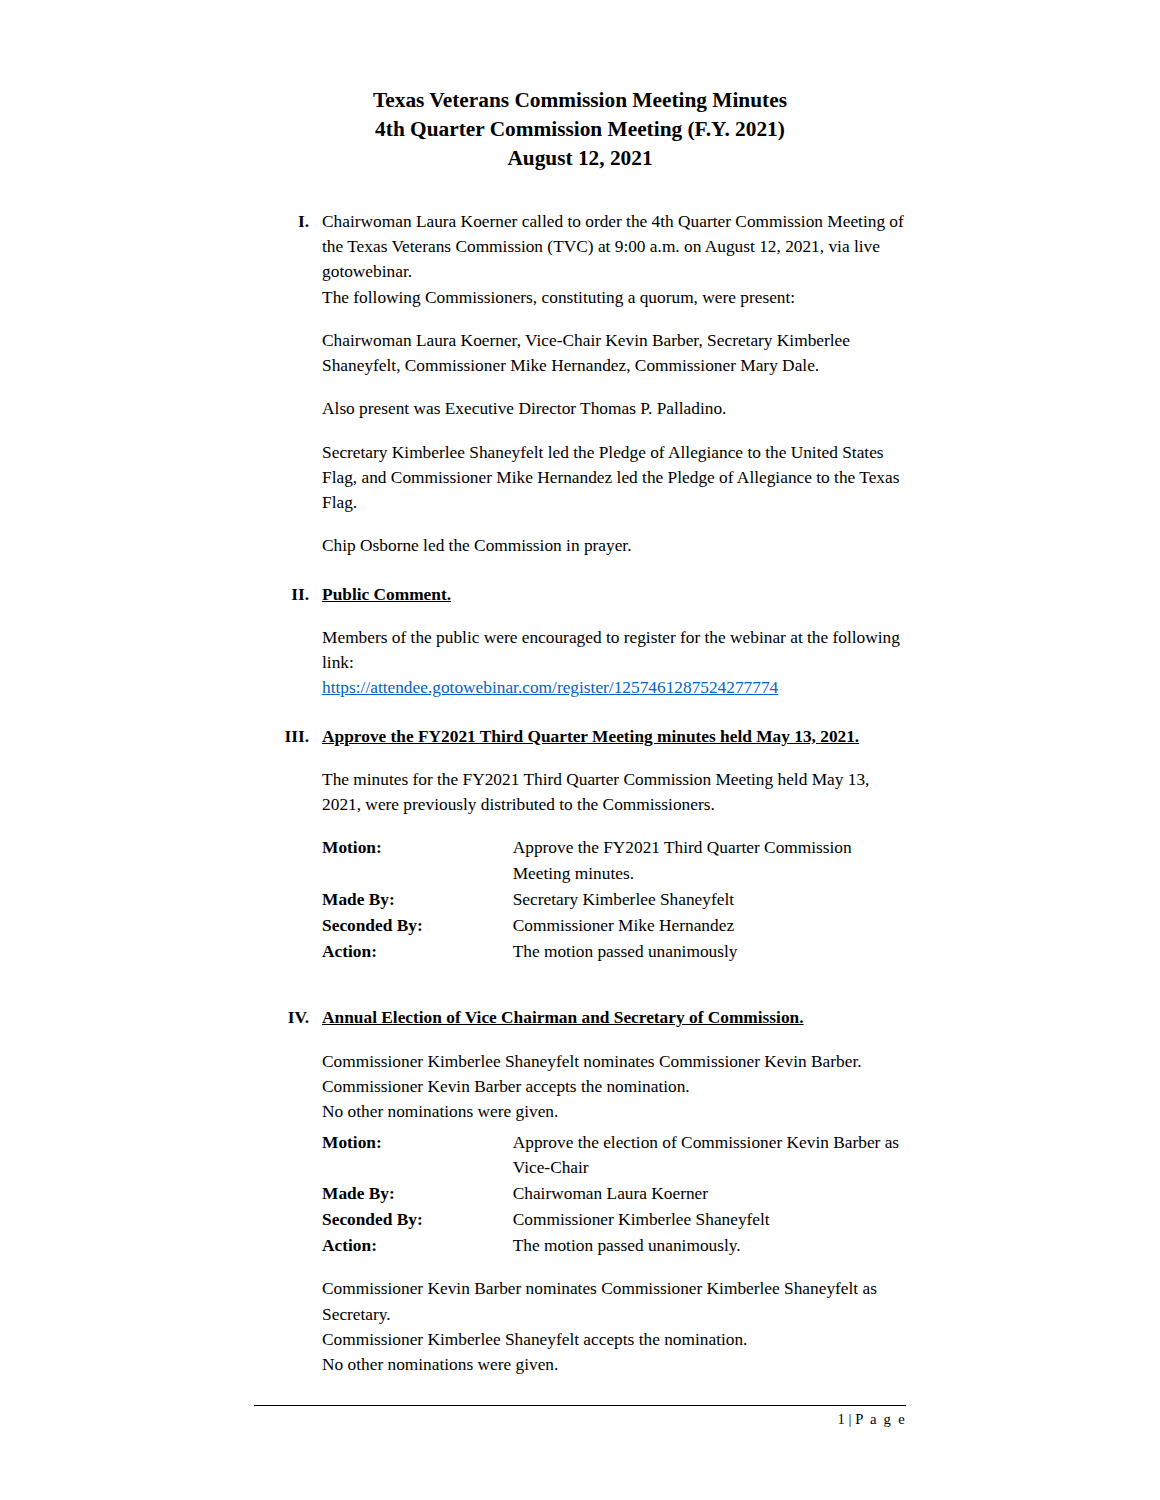Texas Veterans Commission Meeting Minutes 4th Quarter Commission Meeting (F.Y. 2021) August 12, 2021
I.
Chairwoman Laura Koerner called to order the 4th Quarter Commission Meeting of the Texas Veterans Commission (TVC) at 9:00 a.m. on August 12, 2021, via live gotowebinar.
The following Commissioners, constituting a quorum, were present:
Chairwoman Laura Koerner, Vice-Chair Kevin Barber, Secretary Kimberlee Shaneyfelt, Commissioner Mike Hernandez, Commissioner Mary Dale.
Also present was Executive Director Thomas P. Palladino.
Secretary Kimberlee Shaneyfelt led the Pledge of Allegiance to the United States Flag, and Commissioner Mike Hernandez led the Pledge of Allegiance to the Texas Flag.
Chip Osborne led the Commission in prayer.
II.
Public Comment.
Members of the public were encouraged to register for the webinar at the following link:
https://attendee.gotowebinar.com/register/1257461287524277774
III.
Approve the FY2021 Third Quarter Meeting minutes held May 13, 2021.
The minutes for the FY2021 Third Quarter Commission Meeting held May 13, 2021, were previously distributed to the Commissioners.
Motion:
Approve the FY2021 Third Quarter Commission Meeting minutes.
Made By:
Secretary Kimberlee Shaneyfelt
Seconded By:
Commissioner Mike Hernandez
Action:
The motion passed unanimously
IV.
Annual Election of Vice Chairman and Secretary of Commission.
Commissioner Kimberlee Shaneyfelt nominates Commissioner Kevin Barber.
Commissioner Kevin Barber accepts the nomination.
No other nominations were given.
Motion:
Approve the election of Commissioner Kevin Barber as Vice-Chair
Made By:
Chairwoman Laura Koerner
Seconded By:
Commissioner Kimberlee Shaneyfelt
Action:
The motion passed unanimously.
Commissioner Kevin Barber nominates Commissioner Kimberlee Shaneyfelt as Secretary.
Commissioner Kimberlee Shaneyfelt accepts the nomination.
No other nominations were given.
1 | P a g e